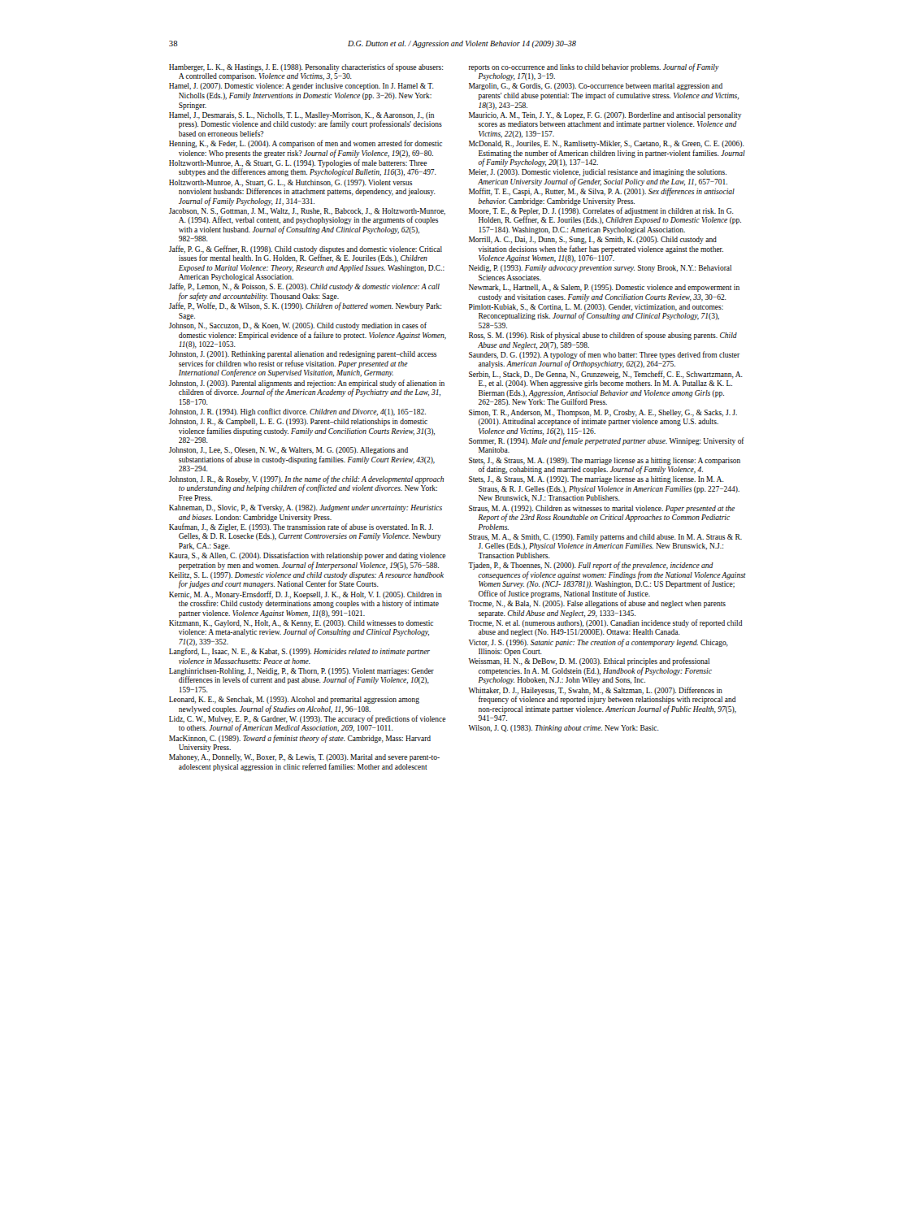38 D.G. Dutton et al. / Aggression and Violent Behavior 14 (2009) 30–38
Hamberger, L. K., & Hastings, J. E. (1988). Personality characteristics of spouse abusers: A controlled comparison. Violence and Victims, 3, 5−30.
Hamel, J. (2007). Domestic violence: A gender inclusive conception. In J. Hamel & T. Nicholls (Eds.), Family Interventions in Domestic Violence (pp. 3−26). New York: Springer.
Hamel, J., Desmarais, S. L., Nicholls, T. L., Maslley-Morrison, K., & Aaronson, J., (in press). Domestic violence and child custody: are family court professionals' decisions based on erroneous beliefs?
Henning, K., & Feder, L. (2004). A comparison of men and women arrested for domestic violence: Who presents the greater risk? Journal of Family Violence, 19(2), 69−80.
Holtzworth-Munroe, A., & Stuart, G. L. (1994). Typologies of male batterers: Three subtypes and the differences among them. Psychological Bulletin, 116(3), 476−497.
Holtzworth-Munroe, A., Stuart, G. L., & Hutchinson, G. (1997). Violent versus nonviolent husbands: Differences in attachment patterns, dependency, and jealousy. Journal of Family Psychology, 11, 314−331.
Jacobson, N. S., Gottman, J. M., Waltz, J., Rushe, R., Babcock, J., & Holtzworth-Munroe, A. (1994). Affect, verbal content, and psychophysiology in the arguments of couples with a violent husband. Journal of Consulting And Clinical Psychology, 62(5), 982−988.
Jaffe, P. G., & Geffner, R. (1998). Child custody disputes and domestic violence: Critical issues for mental health. In G. Holden, R. Geffner, & E. Jouriles (Eds.), Children Exposed to Marital Violence: Theory, Research and Applied Issues. Washington, D.C.: American Psychological Association.
Jaffe, P., Lemon, N., & Poisson, S. E. (2003). Child custody & domestic violence: A call for safety and accountability. Thousand Oaks: Sage.
Jaffe, P., Wolfe, D., & Wilson, S. K. (1990). Children of battered women. Newbury Park: Sage.
Johnson, N., Saccuzon, D., & Koen, W. (2005). Child custody mediation in cases of domestic violence: Empirical evidence of a failure to protect. Violence Against Women, 11(8), 1022−1053.
Johnston, J. (2001). Rethinking parental alienation and redesigning parent–child access services for children who resist or refuse visitation. Paper presented at the International Conference on Supervised Visitation, Munich, Germany.
Johnston, J. (2003). Parental alignments and rejection: An empirical study of alienation in children of divorce. Journal of the American Academy of Psychiatry and the Law, 31, 158−170.
Johnston, J. R. (1994). High conflict divorce. Children and Divorce, 4(1), 165−182.
Johnston, J. R., & Campbell, L. E. G. (1993). Parent–child relationships in domestic violence families disputing custody. Family and Conciliation Courts Review, 31(3), 282−298.
Johnston, J., Lee, S., Olesen, N. W., & Walters, M. G. (2005). Allegations and substantiations of abuse in custody-disputing families. Family Court Review, 43(2), 283−294.
Johnston, J. R., & Roseby, V. (1997). In the name of the child: A developmental approach to understanding and helping children of conflicted and violent divorces. New York: Free Press.
Kahneman, D., Slovic, P., & Tversky, A. (1982). Judgment under uncertainty: Heuristics and biases. London: Cambridge University Press.
Kaufman, J., & Zigler, E. (1993). The transmission rate of abuse is overstated. In R. J. Gelles, & D. R. Losecke (Eds.), Current Controversies on Family Violence. Newbury Park, CA.: Sage.
Kaura, S., & Allen, C. (2004). Dissatisfaction with relationship power and dating violence perpetration by men and women. Journal of Interpersonal Violence, 19(5), 576−588.
Keilitz, S. L. (1997). Domestic violence and child custody disputes: A resource handbook for judges and court managers. National Center for State Courts.
Kernic, M. A., Monary-Ernsdorff, D. J., Koepsell, J. K., & Holt, V. I. (2005). Children in the crossfire: Child custody determinations among couples with a history of intimate partner violence. Violence Against Women, 11(8), 991−1021.
Kitzmann, K., Gaylord, N., Holt, A., & Kenny, E. (2003). Child witnesses to domestic violence: A meta-analytic review. Journal of Consulting and Clinical Psychology, 71(2), 339−352.
Langford, L., Isaac, N. E., & Kabat, S. (1999). Homicides related to intimate partner violence in Massachusetts: Peace at home.
Langhinrichsen-Rohling, J., Neidig, P., & Thorn, P. (1995). Violent marriages: Gender differences in levels of current and past abuse. Journal of Family Violence, 10(2), 159−175.
Leonard, K. E., & Senchak, M. (1993). Alcohol and premarital aggression among newlywed couples. Journal of Studies on Alcohol, 11, 96−108.
Lidz, C. W., Mulvey, E. P., & Gardner, W. (1993). The accuracy of predictions of violence to others. Journal of American Medical Association, 269, 1007−1011.
MacKinnon, C. (1989). Toward a feminist theory of state. Cambridge, Mass: Harvard University Press.
Mahoney, A., Donnelly, W., Boxer, P., & Lewis, T. (2003). Marital and severe parent-to-adolescent physical aggression in clinic referred families: Mother and adolescent
reports on co-occurrence and links to child behavior problems. Journal of Family Psychology, 17(1), 3−19.
Margolin, G., & Gordis, G. (2003). Co-occurrence between marital aggression and parents' child abuse potential: The impact of cumulative stress. Violence and Victims, 18(3), 243−258.
Mauricio, A. M., Tein, J. Y., & Lopez, F. G. (2007). Borderline and antisocial personality scores as mediators between attachment and intimate partner violence. Violence and Victims, 22(2), 139−157.
McDonald, R., Jouriles, E. N., Ramlisetty-Mikler, S., Caetano, R., & Green, C. E. (2006). Estimating the number of American children living in partner-violent families. Journal of Family Psychology, 20(1), 137−142.
Meier, J. (2003). Domestic violence, judicial resistance and imagining the solutions. American University Journal of Gender, Social Policy and the Law, 11, 657−701.
Moffitt, T. E., Caspi, A., Rutter, M., & Silva, P. A. (2001). Sex differences in antisocial behavior. Cambridge: Cambridge University Press.
Moore, T. E., & Pepler, D. J. (1998). Correlates of adjustment in children at risk. In G. Holden, R. Geffner, & E. Jouriles (Eds.), Children Exposed to Domestic Violence (pp. 157−184). Washington, D.C.: American Psychological Association.
Morrill, A. C., Dai, J., Dunn, S., Sung, I., & Smith, K. (2005). Child custody and visitation decisions when the father has perpetrated violence against the mother. Violence Against Women, 11(8), 1076−1107.
Neidig, P. (1993). Family advocacy prevention survey. Stony Brook, N.Y.: Behavioral Sciences Associates.
Newmark, L., Hartnell, A., & Salem, P. (1995). Domestic violence and empowerment in custody and visitation cases. Family and Conciliation Courts Review, 33, 30−62.
Pimlott-Kubiak, S., & Cortina, L. M. (2003). Gender, victimization, and outcomes: Reconceptualizing risk. Journal of Consulting and Clinical Psychology, 71(3), 528−539.
Ross, S. M. (1996). Risk of physical abuse to children of spouse abusing parents. Child Abuse and Neglect, 20(7), 589−598.
Saunders, D. G. (1992). A typology of men who batter: Three types derived from cluster analysis. American Journal of Orthopsychiatry, 62(2), 264−275.
Serbin, L., Stack, D., De Genna, N., Grunzeweig, N., Temcheff, C. E., Schwartzmann, A. E., et al. (2004). When aggressive girls become mothers. In M. A. Putallaz & K. L. Bierman (Eds.), Aggression, Antisocial Behavior and Violence among Girls (pp. 262−285). New York: The Guilford Press.
Simon, T. R., Anderson, M., Thompson, M. P., Crosby, A. E., Shelley, G., & Sacks, J. J. (2001). Attitudinal acceptance of intimate partner violence among U.S. adults. Violence and Victims, 16(2), 115−126.
Sommer, R. (1994). Male and female perpetrated partner abuse. Winnipeg: University of Manitoba.
Stets, J., & Straus, M. A. (1989). The marriage license as a hitting license: A comparison of dating, cohabiting and married couples. Journal of Family Violence, 4.
Stets, J., & Straus, M. A. (1992). The marriage license as a hitting license. In M. A. Straus, & R. J. Gelles (Eds.), Physical Violence in American Families (pp. 227−244). New Brunswick, N.J.: Transaction Publishers.
Straus, M. A. (1992). Children as witnesses to marital violence. Paper presented at the Report of the 23rd Ross Roundtable on Critical Approaches to Common Pediatric Problems.
Straus, M. A., & Smith, C. (1990). Family patterns and child abuse. In M. A. Straus & R. J. Gelles (Eds.), Physical Violence in American Families. New Brunswick, N.J.: Transaction Publishers.
Tjaden, P., & Thoennes, N. (2000). Full report of the prevalence, incidence and consequences of violence against women: Findings from the National Violence Against Women Survey. (No. (NCJ- 183781)). Washington, D.C.: US Department of Justice; Office of Justice programs, National Institute of Justice.
Trocme, N., & Bala, N. (2005). False allegations of abuse and neglect when parents separate. Child Abuse and Neglect, 29, 1333−1345.
Trocme, N. et al. (numerous authors), (2001). Canadian incidence study of reported child abuse and neglect (No. H49-151/2000E). Ottawa: Health Canada.
Victor, J. S. (1996). Satanic panic: The creation of a contemporary legend. Chicago, Illinois: Open Court.
Weissman, H. N., & DeBow, D. M. (2003). Ethical principles and professional competencies. In A. M. Goldstein (Ed.), Handbook of Psychology: Forensic Psychology. Hoboken, N.J.: John Wiley and Sons, Inc.
Whittaker, D. J., Haileyesus, T., Swahn, M., & Saltzman, L. (2007). Differences in frequency of violence and reported injury between relationships with reciprocal and non-reciprocal intimate partner violence. American Journal of Public Health, 97(5), 941−947.
Wilson, J. Q. (1983). Thinking about crime. New York: Basic.